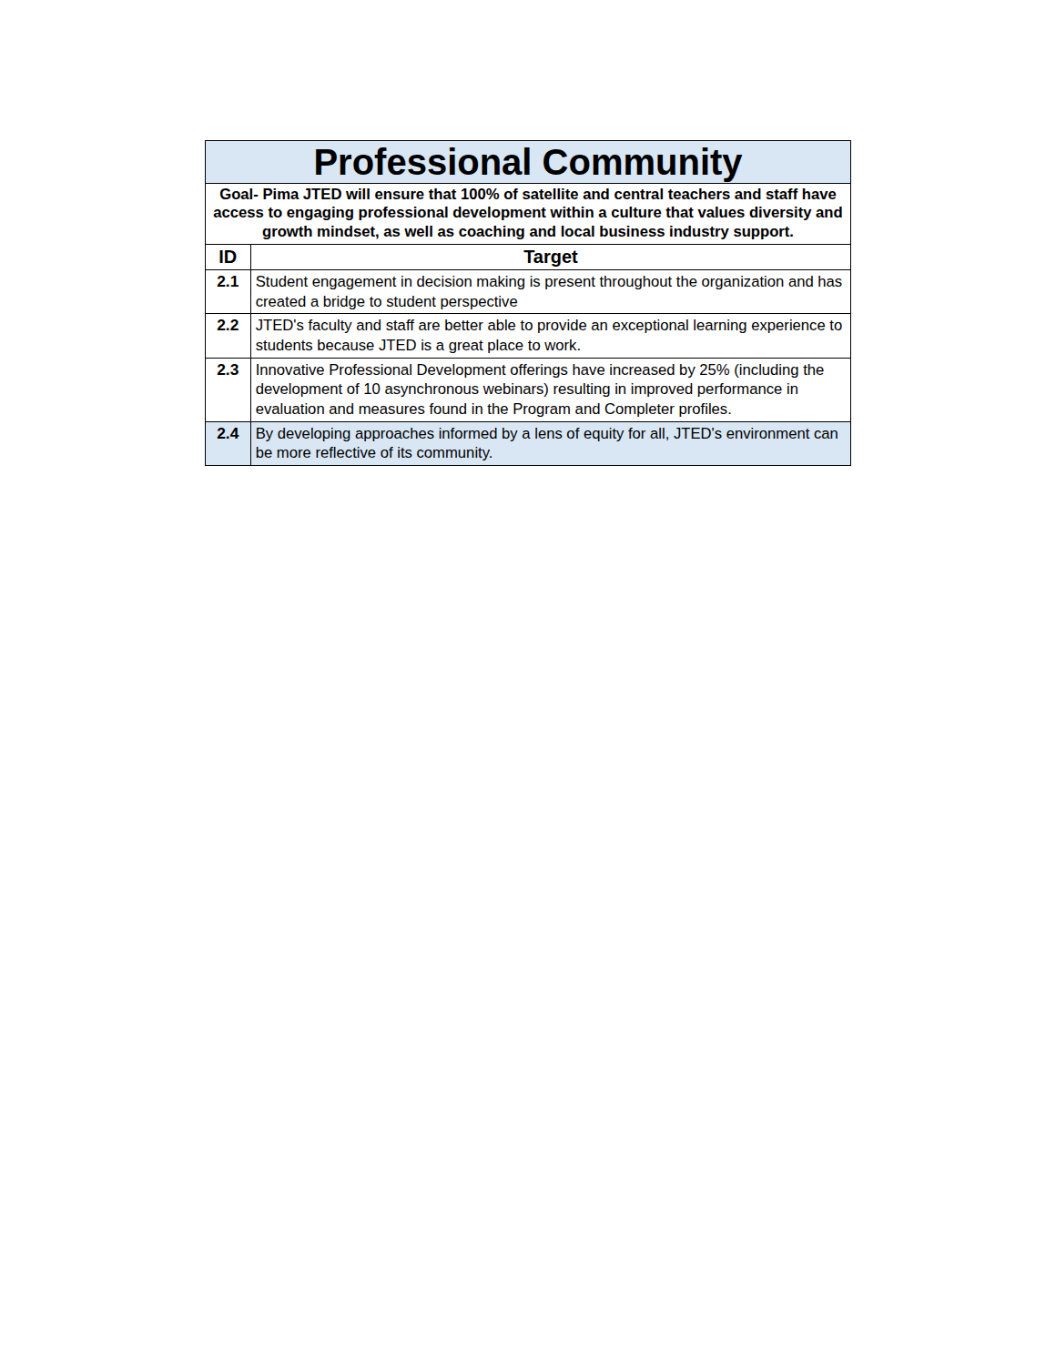| Professional Community |
| Goal- Pima JTED will ensure that 100% of satellite and central teachers and staff have access to engaging professional development within a culture that values diversity and growth mindset, as well as coaching and local business industry support. |
| ID | Target |
| 2.1 | Student engagement in decision making is present throughout the organization and has created a bridge to student perspective |
| 2.2 | JTED's faculty and staff are better able to provide an exceptional learning experience to students because JTED is a great place to work. |
| 2.3 | Innovative Professional Development offerings have increased by 25% (including the development of 10 asynchronous webinars) resulting in improved performance in evaluation and measures found in the Program and Completer profiles. |
| 2.4 | By developing approaches informed by a lens of equity for all, JTED's environment can be more reflective of its community. |